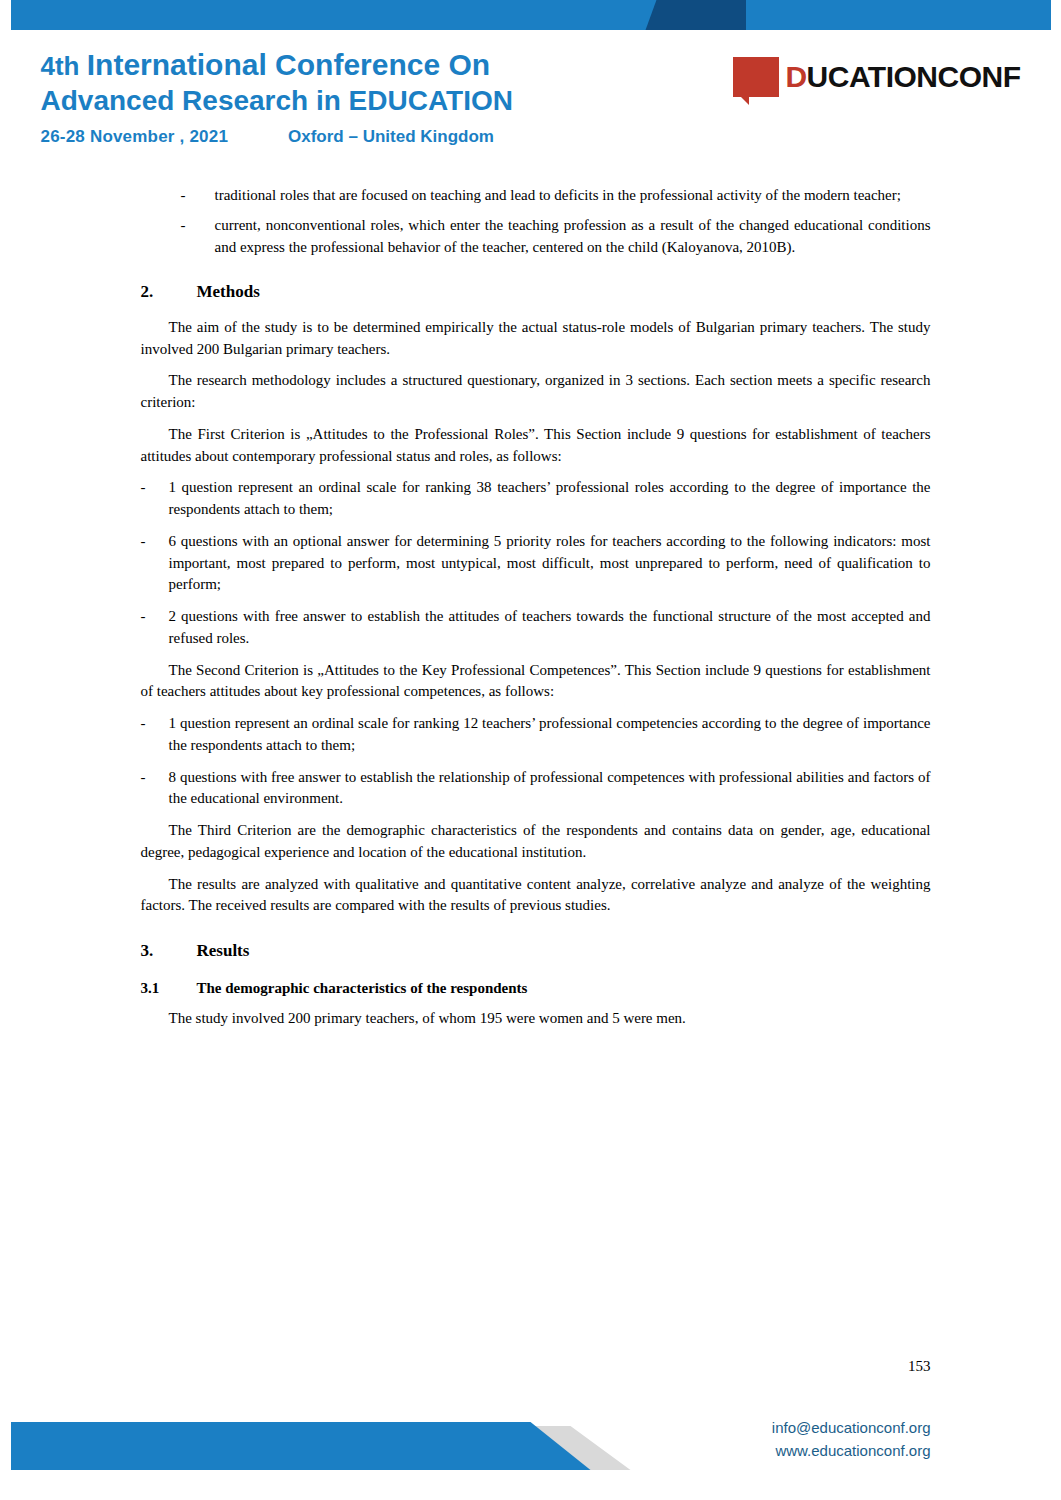4th International Conference On
Advanced Research in EDUCATION
26-28 November , 2021 Oxford – United Kingdom
DUCATIONCONF
traditional roles that are focused on teaching and lead to deficits in the professional activity of the modern teacher;
current, nonconventional roles, which enter the teaching profession as a result of the changed educational conditions and express the professional behavior of the teacher, centered on the child (Kaloyanova, 2010B).
2. Methods
The aim of the study is to be determined empirically the actual status-role models of Bulgarian primary teachers. The study involved 200 Bulgarian primary teachers.
The research methodology includes a structured questionary, organized in 3 sections. Each section meets a specific research criterion:
The First Criterion is „Attitudes to the Professional Roles”. This Section include 9 questions for establishment of teachers attitudes about contemporary professional status and roles, as follows:
1 question represent an ordinal scale for ranking 38 teachers’ professional roles according to the degree of importance the respondents attach to them;
6 questions with an optional answer for determining 5 priority roles for teachers according to the following indicators: most important, most prepared to perform, most untypical, most difficult, most unprepared to perform, need of qualification to perform;
2 questions with free answer to establish the attitudes of teachers towards the functional structure of the most accepted and refused roles.
The Second Criterion is „Attitudes to the Key Professional Competences”. This Section include 9 questions for establishment of teachers attitudes about key professional competences, as follows:
1 question represent an ordinal scale for ranking 12 teachers’ professional competencies according to the degree of importance the respondents attach to them;
8 questions with free answer to establish the relationship of professional competences with professional abilities and factors of the educational environment.
The Third Criterion are the demographic characteristics of the respondents and contains data on gender, age, educational degree, pedagogical experience and location of the educational institution.
The results are analyzed with qualitative and quantitative content analyze, correlative analyze and analyze of the weighting factors. The received results are compared with the results of previous studies.
3. Results
3.1 The demographic characteristics of the respondents
The study involved 200 primary teachers, of whom 195 were women and 5 were men.
153
info@educationconf.org
www.educationconf.org